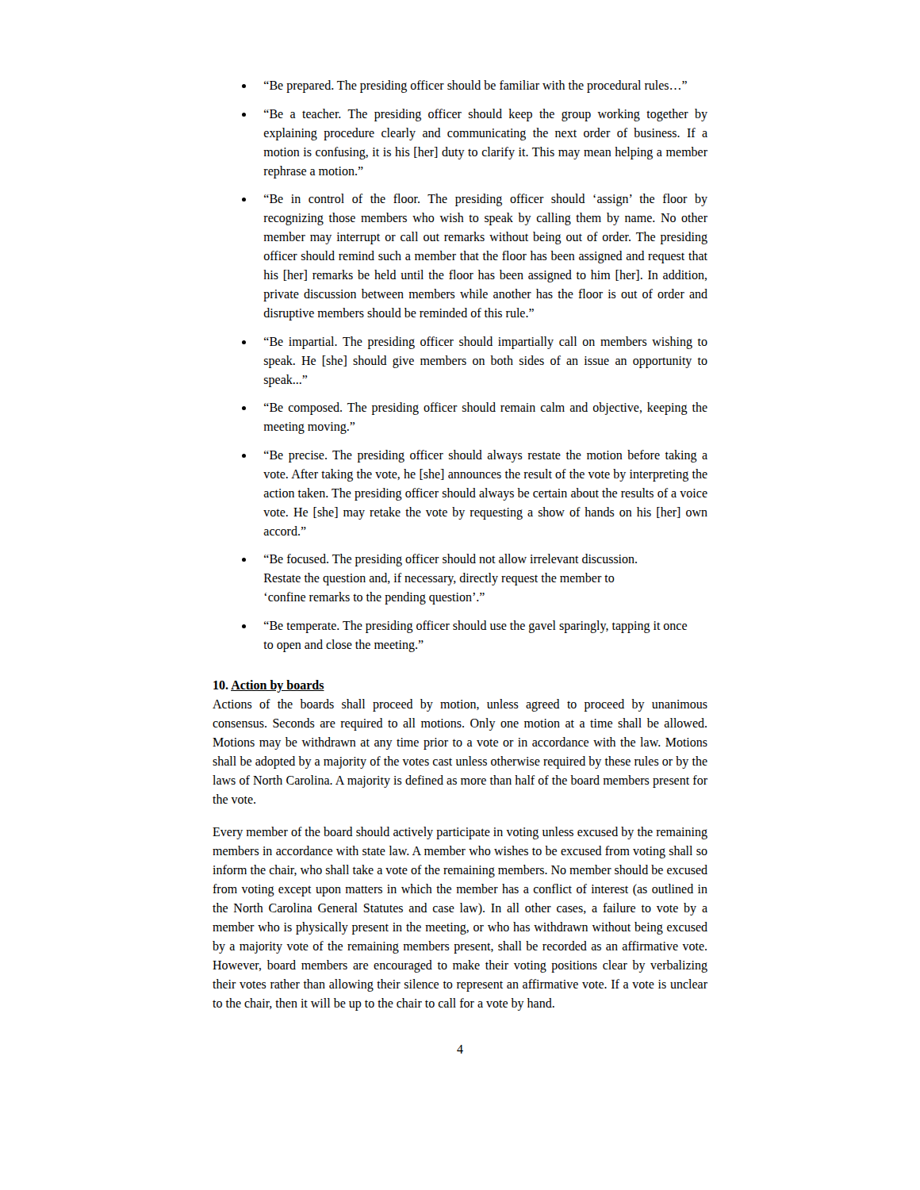“Be prepared. The presiding officer should be familiar with the procedural rules…”
“Be a teacher. The presiding officer should keep the group working together by explaining procedure clearly and communicating the next order of business. If a motion is confusing, it is his [her] duty to clarify it. This may mean helping a member rephrase a motion.”
“Be in control of the floor. The presiding officer should ‘assign’ the floor by recognizing those members who wish to speak by calling them by name. No other member may interrupt or call out remarks without being out of order. The presiding officer should remind such a member that the floor has been assigned and request that his [her] remarks be held until the floor has been assigned to him [her]. In addition, private discussion between members while another has the floor is out of order and disruptive members should be reminded of this rule.”
“Be impartial. The presiding officer should impartially call on members wishing to speak. He [she] should give members on both sides of an issue an opportunity to speak...”
“Be composed. The presiding officer should remain calm and objective, keeping the meeting moving.”
“Be precise. The presiding officer should always restate the motion before taking a vote. After taking the vote, he [she] announces the result of the vote by interpreting the action taken. The presiding officer should always be certain about the results of a voice vote. He [she] may retake the vote by requesting a show of hands on his [her] own accord.”
“Be focused. The presiding officer should not allow irrelevant discussion.
Restate the question and, if necessary, directly request the member to
‘confine remarks to the pending question’.”
“Be temperate. The presiding officer should use the gavel sparingly, tapping it once
to open and close the meeting.”
10. Action by boards
Actions of the boards shall proceed by motion, unless agreed to proceed by unanimous consensus. Seconds are required to all motions. Only one motion at a time shall be allowed. Motions may be withdrawn at any time prior to a vote or in accordance with the law. Motions shall be adopted by a majority of the votes cast unless otherwise required by these rules or by the laws of North Carolina. A majority is defined as more than half of the board members present for the vote.
Every member of the board should actively participate in voting unless excused by the remaining members in accordance with state law. A member who wishes to be excused from voting shall so inform the chair, who shall take a vote of the remaining members. No member should be excused from voting except upon matters in which the member has a conflict of interest (as outlined in the North Carolina General Statutes and case law). In all other cases, a failure to vote by a member who is physically present in the meeting, or who has withdrawn without being excused by a majority vote of the remaining members present, shall be recorded as an affirmative vote. However, board members are encouraged to make their voting positions clear by verbalizing their votes rather than allowing their silence to represent an affirmative vote. If a vote is unclear to the chair, then it will be up to the chair to call for a vote by hand.
4